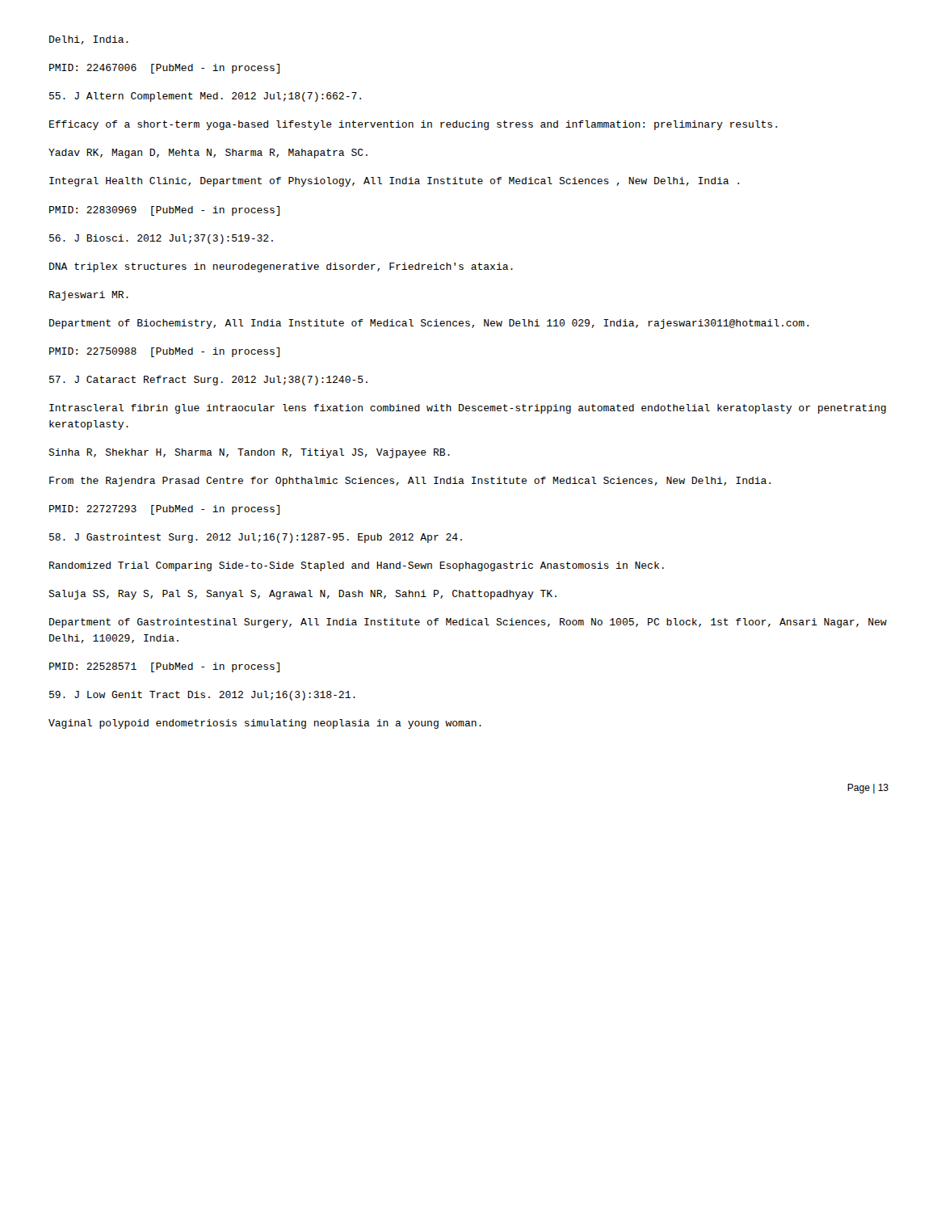Delhi, India.
PMID: 22467006 [PubMed - in process]
55. J Altern Complement Med. 2012 Jul;18(7):662-7.
Efficacy of a short-term yoga-based lifestyle intervention in reducing stress and inflammation: preliminary results.
Yadav RK, Magan D, Mehta N, Sharma R, Mahapatra SC.
Integral Health Clinic, Department of Physiology, All India Institute of Medical Sciences , New Delhi, India .
PMID: 22830969 [PubMed - in process]
56. J Biosci. 2012 Jul;37(3):519-32.
DNA triplex structures in neurodegenerative disorder, Friedreich's ataxia.
Rajeswari MR.
Department of Biochemistry, All India Institute of Medical Sciences, New Delhi 110 029, India, rajeswari3011@hotmail.com.
PMID: 22750988 [PubMed - in process]
57. J Cataract Refract Surg. 2012 Jul;38(7):1240-5.
Intrascleral fibrin glue intraocular lens fixation combined with Descemet-stripping automated endothelial keratoplasty or penetrating keratoplasty.
Sinha R, Shekhar H, Sharma N, Tandon R, Titiyal JS, Vajpayee RB.
From the Rajendra Prasad Centre for Ophthalmic Sciences, All India Institute of Medical Sciences, New Delhi, India.
PMID: 22727293 [PubMed - in process]
58. J Gastrointest Surg. 2012 Jul;16(7):1287-95. Epub 2012 Apr 24.
Randomized Trial Comparing Side-to-Side Stapled and Hand-Sewn Esophagogastric Anastomosis in Neck.
Saluja SS, Ray S, Pal S, Sanyal S, Agrawal N, Dash NR, Sahni P, Chattopadhyay TK.
Department of Gastrointestinal Surgery, All India Institute of Medical Sciences, Room No 1005, PC block, 1st floor, Ansari Nagar, New Delhi, 110029, India.
PMID: 22528571 [PubMed - in process]
59. J Low Genit Tract Dis. 2012 Jul;16(3):318-21.
Vaginal polypoid endometriosis simulating neoplasia in a young woman.
Page | 13